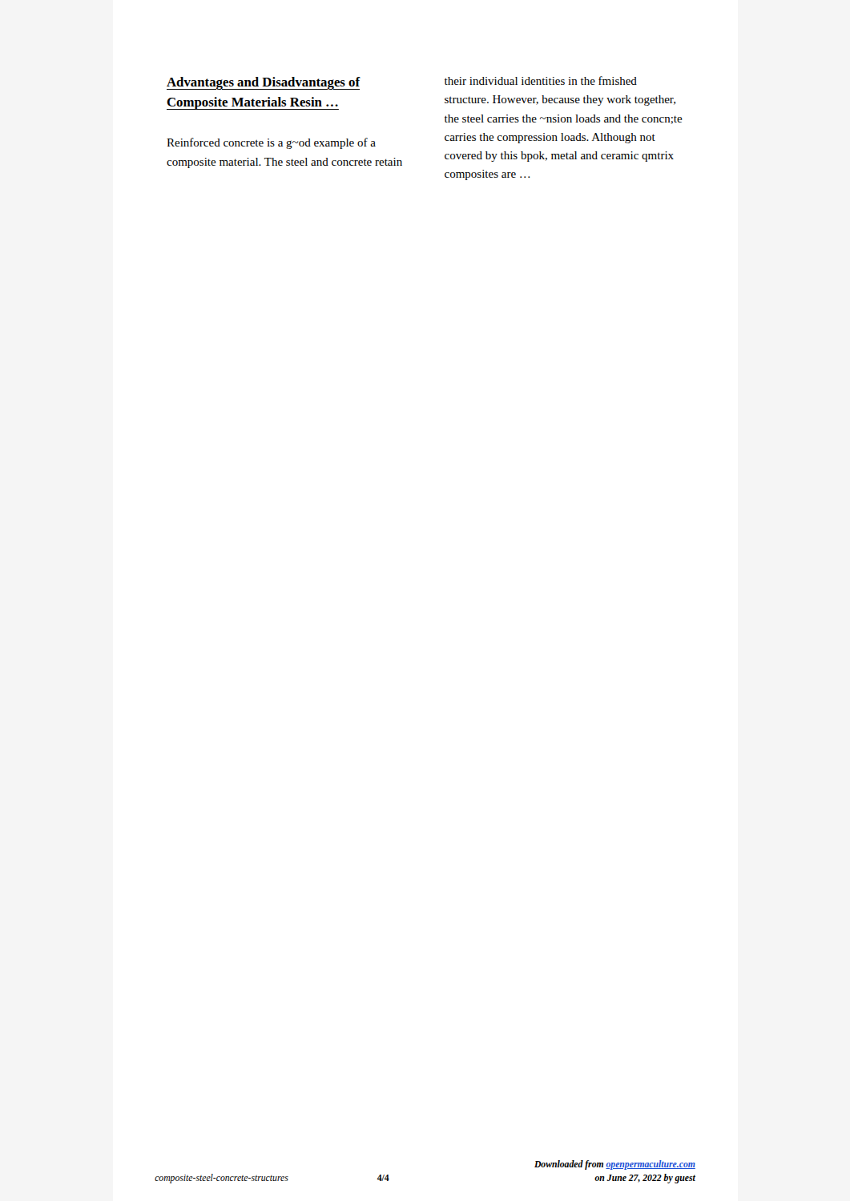Advantages and Disadvantages of Composite Materials Resin …
Reinforced concrete is a g~od example of a composite material. The steel and concrete retain their individual identities in the fmished structure. However, because they work together, the steel carries the ~nsion loads and the concn;te carries the compression loads. Although not covered by this bpok, metal and ceramic qmtrix composites are …
composite-steel-concrete-structures
4/4
Downloaded from openpermaculture.com
on June 27, 2022 by guest